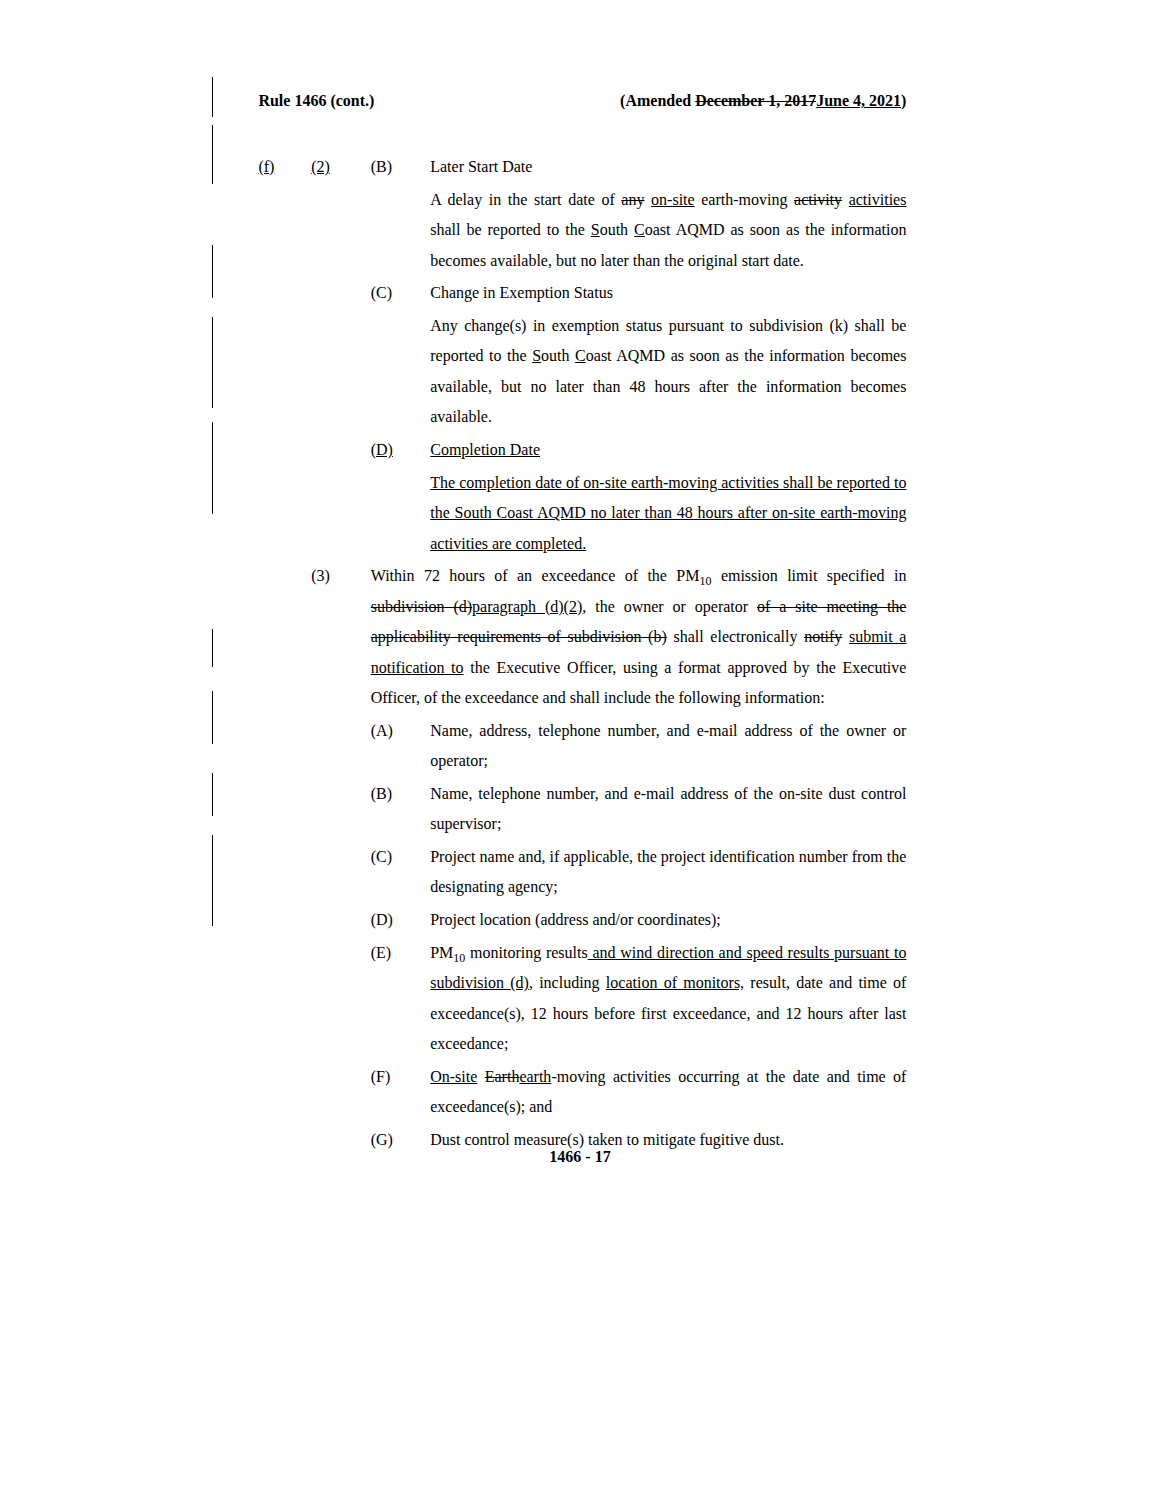Rule 1466 (cont.)
(Amended December 1, 2017June 4, 2021)
(f)
(2)
(B)
Later Start Date
A delay in the start date of any on-site earth-moving activity activities shall be reported to the South Coast AQMD as soon as the information becomes available, but no later than the original start date.
(C)
Change in Exemption Status
Any change(s) in exemption status pursuant to subdivision (k) shall be reported to the South Coast AQMD as soon as the information becomes available, but no later than 48 hours after the information becomes available.
(D)
Completion Date
The completion date of on-site earth-moving activities shall be reported to the South Coast AQMD no later than 48 hours after on-site earth-moving activities are completed.
(3)
Within 72 hours of an exceedance of the PM10 emission limit specified in subdivision (d)paragraph (d)(2), the owner or operator of a site meeting the applicability requirements of subdivision (b) shall electronically notify submit a notification to the Executive Officer, using a format approved by the Executive Officer, of the exceedance and shall include the following information:
(A)
Name, address, telephone number, and e-mail address of the owner or operator;
(B)
Name, telephone number, and e-mail address of the on-site dust control supervisor;
(C)
Project name and, if applicable, the project identification number from the designating agency;
(D)
Project location (address and/or coordinates);
(E)
PM10 monitoring results and wind direction and speed results pursuant to subdivision (d), including location of monitors, result, date and time of exceedance(s), 12 hours before first exceedance, and 12 hours after last exceedance;
(F)
On-site Earthearth-moving activities occurring at the date and time of exceedance(s); and
(G)
Dust control measure(s) taken to mitigate fugitive dust.
1466 - 17